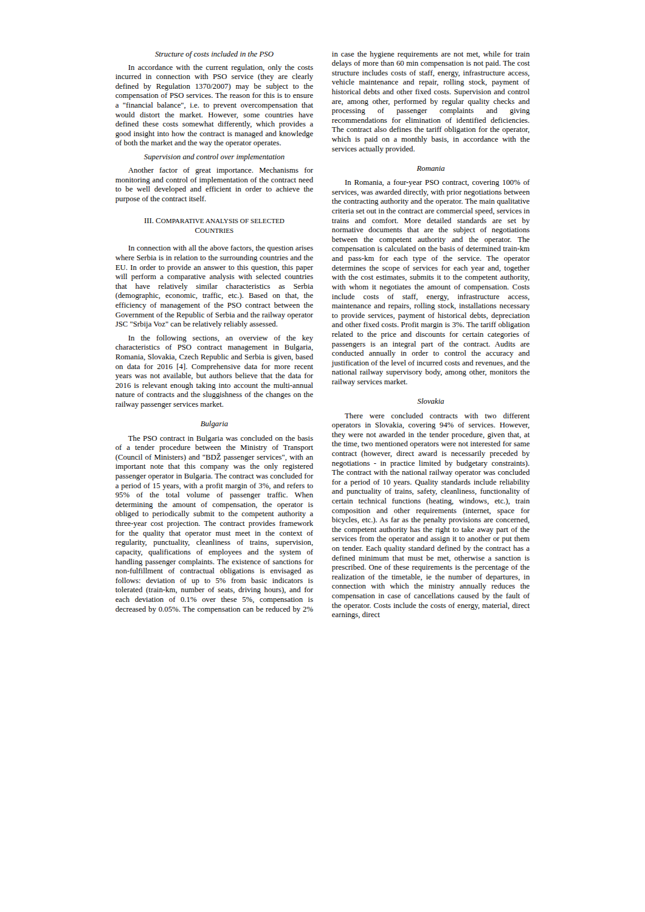Structure of costs included in the PSO
In accordance with the current regulation, only the costs incurred in connection with PSO service (they are clearly defined by Regulation 1370/2007) may be subject to the compensation of PSO services. The reason for this is to ensure a "financial balance", i.e. to prevent overcompensation that would distort the market. However, some countries have defined these costs somewhat differently, which provides a good insight into how the contract is managed and knowledge of both the market and the way the operator operates.
Supervision and control over implementation
Another factor of great importance. Mechanisms for monitoring and control of implementation of the contract need to be well developed and efficient in order to achieve the purpose of the contract itself.
III. COMPARATIVE ANALYSIS OF SELECTED
COUNTRIES
In connection with all the above factors, the question arises where Serbia is in relation to the surrounding countries and the EU. In order to provide an answer to this question, this paper will perform a comparative analysis with selected countries that have relatively similar characteristics as Serbia (demographic, economic, traffic, etc.). Based on that, the efficiency of management of the PSO contract between the Government of the Republic of Serbia and the railway operator JSC "Srbija Voz" can be relatively reliably assessed.
In the following sections, an overview of the key characteristics of PSO contract management in Bulgaria, Romania, Slovakia, Czech Republic and Serbia is given, based on data for 2016 [4]. Comprehensive data for more recent years was not available, but authors believe that the data for 2016 is relevant enough taking into account the multi-annual nature of contracts and the sluggishness of the changes on the railway passenger services market.
Bulgaria
The PSO contract in Bulgaria was concluded on the basis of a tender procedure between the Ministry of Transport (Council of Ministers) and "BDŽ passenger services", with an important note that this company was the only registered passenger operator in Bulgaria. The contract was concluded for a period of 15 years, with a profit margin of 3%, and refers to 95% of the total volume of passenger traffic. When determining the amount of compensation, the operator is obliged to periodically submit to the competent authority a three-year cost projection. The contract provides framework for the quality that operator must meet in the context of regularity, punctuality, cleanliness of trains, supervision, capacity, qualifications of employees and the system of handling passenger complaints. The existence of sanctions for non-fulfillment of contractual obligations is envisaged as follows: deviation of up to 5% from basic indicators is tolerated (train-km, number of seats, driving hours), and for each deviation of 0.1% over these 5%, compensation is decreased by 0.05%. The compensation can be reduced by 2% in case the hygiene requirements are not met, while for train delays of more than 60 min compensation is not paid. The cost structure includes costs of staff, energy, infrastructure access, vehicle maintenance and repair, rolling stock, payment of historical debts and other fixed costs. Supervision and control are, among other, performed by regular quality checks and processing of passenger complaints and giving recommendations for elimination of identified deficiencies. The contract also defines the tariff obligation for the operator, which is paid on a monthly basis, in accordance with the services actually provided.
Romania
In Romania, a four-year PSO contract, covering 100% of services, was awarded directly, with prior negotiations between the contracting authority and the operator. The main qualitative criteria set out in the contract are commercial speed, services in trains and comfort. More detailed standards are set by normative documents that are the subject of negotiations between the competent authority and the operator. The compensation is calculated on the basis of determined train-km and pass-km for each type of the service. The operator determines the scope of services for each year and, together with the cost estimates, submits it to the competent authority, with whom it negotiates the amount of compensation. Costs include costs of staff, energy, infrastructure access, maintenance and repairs, rolling stock, installations necessary to provide services, payment of historical debts, depreciation and other fixed costs. Profit margin is 3%. The tariff obligation related to the price and discounts for certain categories of passengers is an integral part of the contract. Audits are conducted annually in order to control the accuracy and justification of the level of incurred costs and revenues, and the national railway supervisory body, among other, monitors the railway services market.
Slovakia
There were concluded contracts with two different operators in Slovakia, covering 94% of services. However, they were not awarded in the tender procedure, given that, at the time, two mentioned operators were not interested for same contract (however, direct award is necessarily preceded by negotiations - in practice limited by budgetary constraints). The contract with the national railway operator was concluded for a period of 10 years. Quality standards include reliability and punctuality of trains, safety, cleanliness, functionality of certain technical functions (heating, windows, etc.), train composition and other requirements (internet, space for bicycles, etc.). As far as the penalty provisions are concerned, the competent authority has the right to take away part of the services from the operator and assign it to another or put them on tender. Each quality standard defined by the contract has a defined minimum that must be met, otherwise a sanction is prescribed. One of these requirements is the percentage of the realization of the timetable, ie the number of departures, in connection with which the ministry annually reduces the compensation in case of cancellations caused by the fault of the operator. Costs include the costs of energy, material, direct earnings, direct